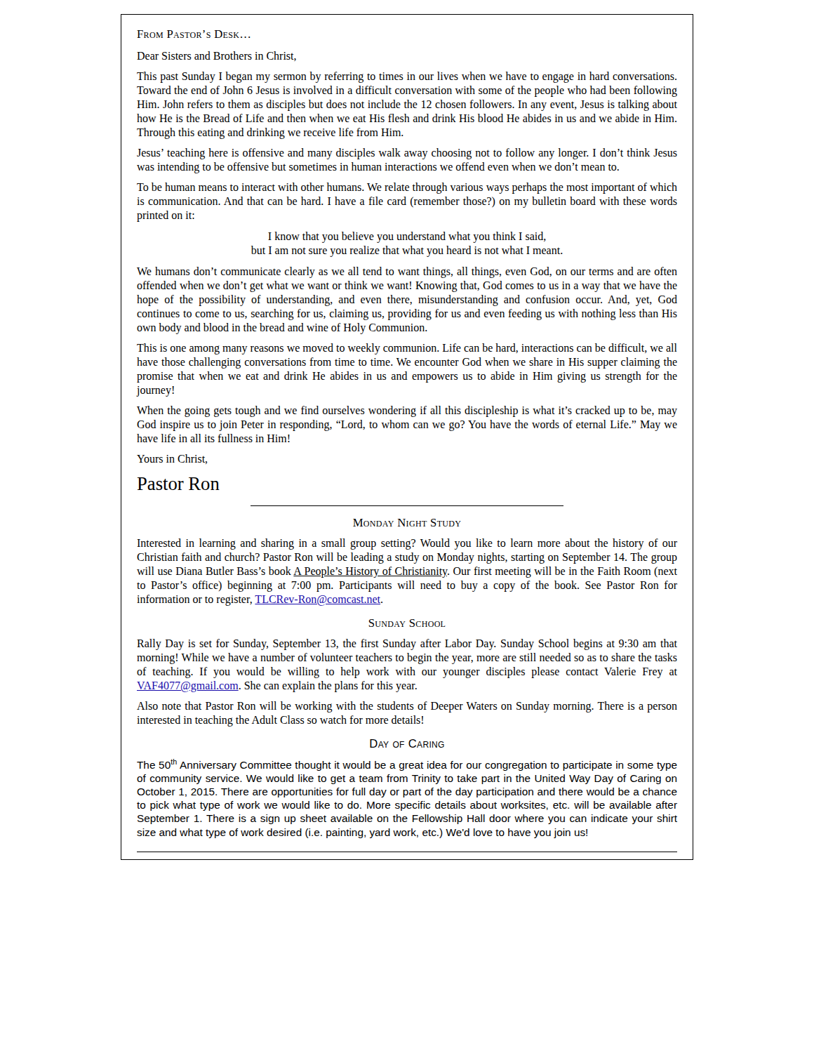From Pastor’s Desk…
Dear Sisters and Brothers in Christ,
This past Sunday I began my sermon by referring to times in our lives when we have to engage in hard conversations. Toward the end of John 6 Jesus is involved in a difficult conversation with some of the people who had been following Him. John refers to them as disciples but does not include the 12 chosen followers. In any event, Jesus is talking about how He is the Bread of Life and then when we eat His flesh and drink His blood He abides in us and we abide in Him. Through this eating and drinking we receive life from Him.
Jesus’ teaching here is offensive and many disciples walk away choosing not to follow any longer. I don’t think Jesus was intending to be offensive but sometimes in human interactions we offend even when we don’t mean to.
To be human means to interact with other humans. We relate through various ways perhaps the most important of which is communication. And that can be hard. I have a file card (remember those?) on my bulletin board with these words printed on it:
I know that you believe you understand what you think I said, but I am not sure you realize that what you heard is not what I meant.
We humans don’t communicate clearly as we all tend to want things, all things, even God, on our terms and are often offended when we don’t get what we want or think we want! Knowing that, God comes to us in a way that we have the hope of the possibility of understanding, and even there, misunderstanding and confusion occur. And, yet, God continues to come to us, searching for us, claiming us, providing for us and even feeding us with nothing less than His own body and blood in the bread and wine of Holy Communion.
This is one among many reasons we moved to weekly communion. Life can be hard, interactions can be difficult, we all have those challenging conversations from time to time. We encounter God when we share in His supper claiming the promise that when we eat and drink He abides in us and empowers us to abide in Him giving us strength for the journey!
When the going gets tough and we find ourselves wondering if all this discipleship is what it’s cracked up to be, may God inspire us to join Peter in responding, “Lord, to whom can we go? You have the words of eternal Life.” May we have life in all its fullness in Him!
Yours in Christ,
Pastor Ron
Monday Night Study
Interested in learning and sharing in a small group setting? Would you like to learn more about the history of our Christian faith and church? Pastor Ron will be leading a study on Monday nights, starting on September 14. The group will use Diana Butler Bass’s book A People’s History of Christianity. Our first meeting will be in the Faith Room (next to Pastor’s office) beginning at 7:00 pm. Participants will need to buy a copy of the book. See Pastor Ron for information or to register, TLCRev-Ron@comcast.net.
Sunday School
Rally Day is set for Sunday, September 13, the first Sunday after Labor Day. Sunday School begins at 9:30 am that morning! While we have a number of volunteer teachers to begin the year, more are still needed so as to share the tasks of teaching. If you would be willing to help work with our younger disciples please contact Valerie Frey at VAF4077@gmail.com. She can explain the plans for this year.
Also note that Pastor Ron will be working with the students of Deeper Waters on Sunday morning. There is a person interested in teaching the Adult Class so watch for more details!
Day of Caring
The 50th Anniversary Committee thought it would be a great idea for our congregation to participate in some type of community service. We would like to get a team from Trinity to take part in the United Way Day of Caring on October 1, 2015. There are opportunities for full day or part of the day participation and there would be a chance to pick what type of work we would like to do. More specific details about worksites, etc. will be available after September 1. There is a sign up sheet available on the Fellowship Hall door where you can indicate your shirt size and what type of work desired (i.e. painting, yard work, etc.) We'd love to have you join us!